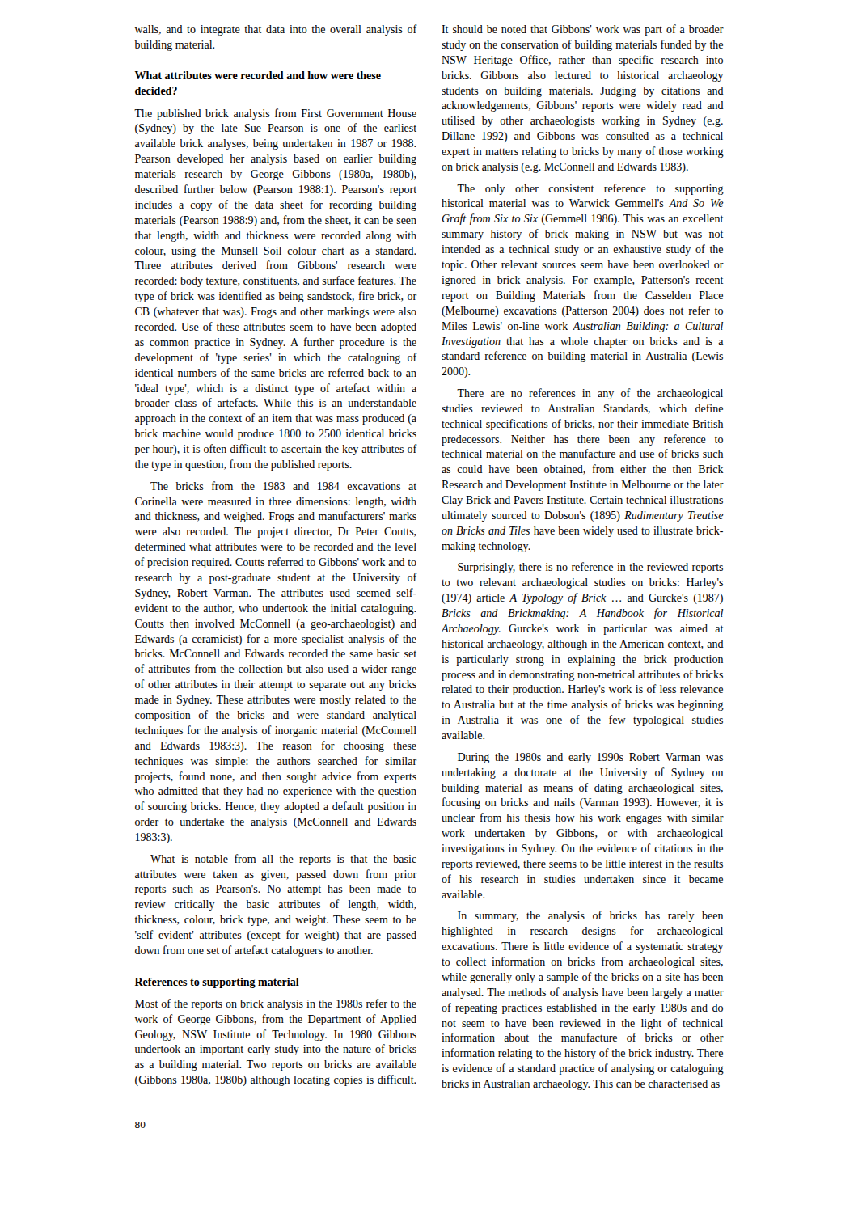walls, and to integrate that data into the overall analysis of building material.
What attributes were recorded and how were these decided?
The published brick analysis from First Government House (Sydney) by the late Sue Pearson is one of the earliest available brick analyses, being undertaken in 1987 or 1988. Pearson developed her analysis based on earlier building materials research by George Gibbons (1980a, 1980b), described further below (Pearson 1988:1). Pearson's report includes a copy of the data sheet for recording building materials (Pearson 1988:9) and, from the sheet, it can be seen that length, width and thickness were recorded along with colour, using the Munsell Soil colour chart as a standard. Three attributes derived from Gibbons' research were recorded: body texture, constituents, and surface features. The type of brick was identified as being sandstock, fire brick, or CB (whatever that was). Frogs and other markings were also recorded. Use of these attributes seem to have been adopted as common practice in Sydney. A further procedure is the development of 'type series' in which the cataloguing of identical numbers of the same bricks are referred back to an 'ideal type', which is a distinct type of artefact within a broader class of artefacts. While this is an understandable approach in the context of an item that was mass produced (a brick machine would produce 1800 to 2500 identical bricks per hour), it is often difficult to ascertain the key attributes of the type in question, from the published reports.
The bricks from the 1983 and 1984 excavations at Corinella were measured in three dimensions: length, width and thickness, and weighed. Frogs and manufacturers' marks were also recorded. The project director, Dr Peter Coutts, determined what attributes were to be recorded and the level of precision required. Coutts referred to Gibbons' work and to research by a post-graduate student at the University of Sydney, Robert Varman. The attributes used seemed self-evident to the author, who undertook the initial cataloguing. Coutts then involved McConnell (a geo-archaeologist) and Edwards (a ceramicist) for a more specialist analysis of the bricks. McConnell and Edwards recorded the same basic set of attributes from the collection but also used a wider range of other attributes in their attempt to separate out any bricks made in Sydney. These attributes were mostly related to the composition of the bricks and were standard analytical techniques for the analysis of inorganic material (McConnell and Edwards 1983:3). The reason for choosing these techniques was simple: the authors searched for similar projects, found none, and then sought advice from experts who admitted that they had no experience with the question of sourcing bricks. Hence, they adopted a default position in order to undertake the analysis (McConnell and Edwards 1983:3).
What is notable from all the reports is that the basic attributes were taken as given, passed down from prior reports such as Pearson's. No attempt has been made to review critically the basic attributes of length, width, thickness, colour, brick type, and weight. These seem to be 'self evident' attributes (except for weight) that are passed down from one set of artefact cataloguers to another.
References to supporting material
Most of the reports on brick analysis in the 1980s refer to the work of George Gibbons, from the Department of Applied Geology, NSW Institute of Technology. In 1980 Gibbons undertook an important early study into the nature of bricks as a building material. Two reports on bricks are available (Gibbons 1980a, 1980b) although locating copies is difficult. It should be noted that Gibbons' work was part of a broader study on the conservation of building materials funded by the NSW Heritage Office, rather than specific research into bricks. Gibbons also lectured to historical archaeology students on building materials. Judging by citations and acknowledgements, Gibbons' reports were widely read and utilised by other archaeologists working in Sydney (e.g. Dillane 1992) and Gibbons was consulted as a technical expert in matters relating to bricks by many of those working on brick analysis (e.g. McConnell and Edwards 1983).
The only other consistent reference to supporting historical material was to Warwick Gemmell's And So We Graft from Six to Six (Gemmell 1986). This was an excellent summary history of brick making in NSW but was not intended as a technical study or an exhaustive study of the topic. Other relevant sources seem have been overlooked or ignored in brick analysis. For example, Patterson's recent report on Building Materials from the Casselden Place (Melbourne) excavations (Patterson 2004) does not refer to Miles Lewis' on-line work Australian Building: a Cultural Investigation that has a whole chapter on bricks and is a standard reference on building material in Australia (Lewis 2000).
There are no references in any of the archaeological studies reviewed to Australian Standards, which define technical specifications of bricks, nor their immediate British predecessors. Neither has there been any reference to technical material on the manufacture and use of bricks such as could have been obtained, from either the then Brick Research and Development Institute in Melbourne or the later Clay Brick and Pavers Institute. Certain technical illustrations ultimately sourced to Dobson's (1895) Rudimentary Treatise on Bricks and Tiles have been widely used to illustrate brick-making technology.
Surprisingly, there is no reference in the reviewed reports to two relevant archaeological studies on bricks: Harley's (1974) article A Typology of Brick … and Gurcke's (1987) Bricks and Brickmaking: A Handbook for Historical Archaeology. Gurcke's work in particular was aimed at historical archaeology, although in the American context, and is particularly strong in explaining the brick production process and in demonstrating non-metrical attributes of bricks related to their production. Harley's work is of less relevance to Australia but at the time analysis of bricks was beginning in Australia it was one of the few typological studies available.
During the 1980s and early 1990s Robert Varman was undertaking a doctorate at the University of Sydney on building material as means of dating archaeological sites, focusing on bricks and nails (Varman 1993). However, it is unclear from his thesis how his work engages with similar work undertaken by Gibbons, or with archaeological investigations in Sydney. On the evidence of citations in the reports reviewed, there seems to be little interest in the results of his research in studies undertaken since it became available.
In summary, the analysis of bricks has rarely been highlighted in research designs for archaeological excavations. There is little evidence of a systematic strategy to collect information on bricks from archaeological sites, while generally only a sample of the bricks on a site has been analysed. The methods of analysis have been largely a matter of repeating practices established in the early 1980s and do not seem to have been reviewed in the light of technical information about the manufacture of bricks or other information relating to the history of the brick industry. There is evidence of a standard practice of analysing or cataloguing bricks in Australian archaeology. This can be characterised as
80